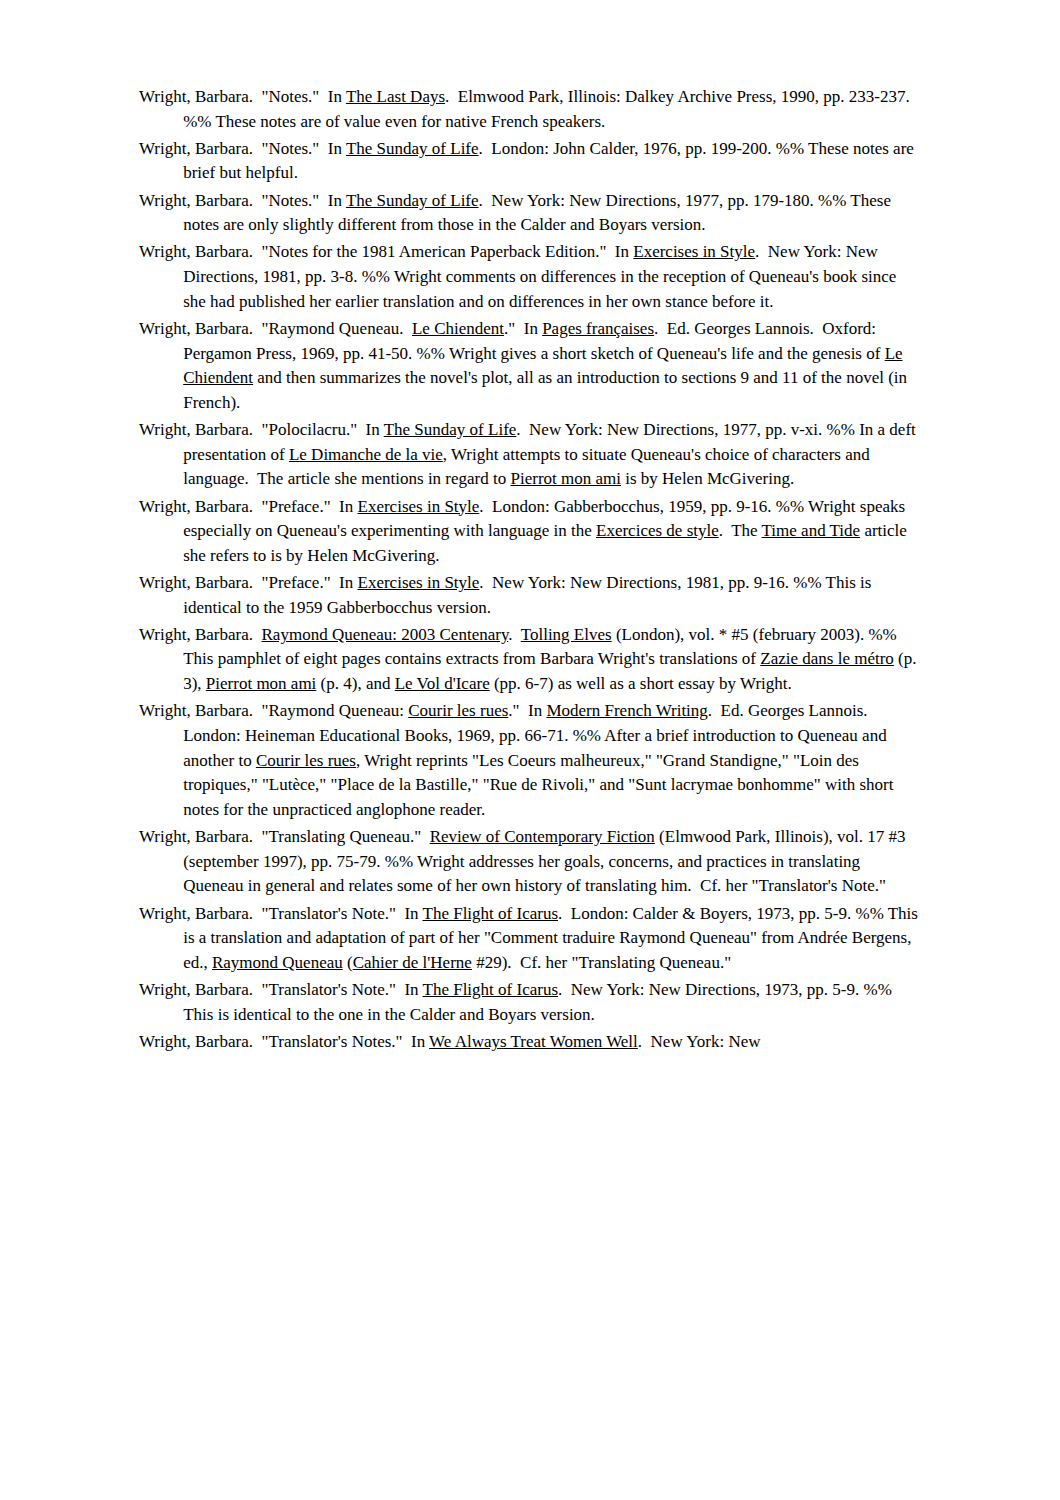Wright, Barbara. "Notes." In The Last Days. Elmwood Park, Illinois: Dalkey Archive Press, 1990, pp. 233-237. %% These notes are of value even for native French speakers.
Wright, Barbara. "Notes." In The Sunday of Life. London: John Calder, 1976, pp. 199-200. %% These notes are brief but helpful.
Wright, Barbara. "Notes." In The Sunday of Life. New York: New Directions, 1977, pp. 179-180. %% These notes are only slightly different from those in the Calder and Boyars version.
Wright, Barbara. "Notes for the 1981 American Paperback Edition." In Exercises in Style. New York: New Directions, 1981, pp. 3-8. %% Wright comments on differences in the reception of Queneau's book since she had published her earlier translation and on differences in her own stance before it.
Wright, Barbara. "Raymond Queneau. Le Chiendent." In Pages françaises. Ed. Georges Lannois. Oxford: Pergamon Press, 1969, pp. 41-50. %% Wright gives a short sketch of Queneau's life and the genesis of Le Chiendent and then summarizes the novel's plot, all as an introduction to sections 9 and 11 of the novel (in French).
Wright, Barbara. "Polocilacru." In The Sunday of Life. New York: New Directions, 1977, pp. v-xi. %% In a deft presentation of Le Dimanche de la vie, Wright attempts to situate Queneau's choice of characters and language. The article she mentions in regard to Pierrot mon ami is by Helen McGivering.
Wright, Barbara. "Preface." In Exercises in Style. London: Gabberbocchus, 1959, pp. 9-16. %% Wright speaks especially on Queneau's experimenting with language in the Exercices de style. The Time and Tide article she refers to is by Helen McGivering.
Wright, Barbara. "Preface." In Exercises in Style. New York: New Directions, 1981, pp. 9-16. %% This is identical to the 1959 Gabberbocchus version.
Wright, Barbara. Raymond Queneau: 2003 Centenary. Tolling Elves (London), vol. * #5 (february 2003). %% This pamphlet of eight pages contains extracts from Barbara Wright's translations of Zazie dans le métro (p. 3), Pierrot mon ami (p. 4), and Le Vol d'Icare (pp. 6-7) as well as a short essay by Wright.
Wright, Barbara. "Raymond Queneau: Courir les rues." In Modern French Writing. Ed. Georges Lannois. London: Heineman Educational Books, 1969, pp. 66-71. %% After a brief introduction to Queneau and another to Courir les rues, Wright reprints "Les Coeurs malheureux," "Grand Standigne," "Loin des tropiques," "Lutèce," "Place de la Bastille," "Rue de Rivoli," and "Sunt lacrymae bonhomme" with short notes for the unpracticed anglophone reader.
Wright, Barbara. "Translating Queneau." Review of Contemporary Fiction (Elmwood Park, Illinois), vol. 17 #3 (september 1997), pp. 75-79. %% Wright addresses her goals, concerns, and practices in translating Queneau in general and relates some of her own history of translating him. Cf. her "Translator's Note."
Wright, Barbara. "Translator's Note." In The Flight of Icarus. London: Calder & Boyers, 1973, pp. 5-9. %% This is a translation and adaptation of part of her "Comment traduire Raymond Queneau" from Andrée Bergens, ed., Raymond Queneau (Cahier de l'Herne #29). Cf. her "Translating Queneau."
Wright, Barbara. "Translator's Note." In The Flight of Icarus. New York: New Directions, 1973, pp. 5-9. %% This is identical to the one in the Calder and Boyars version.
Wright, Barbara. "Translator's Notes." In We Always Treat Women Well. New York: New